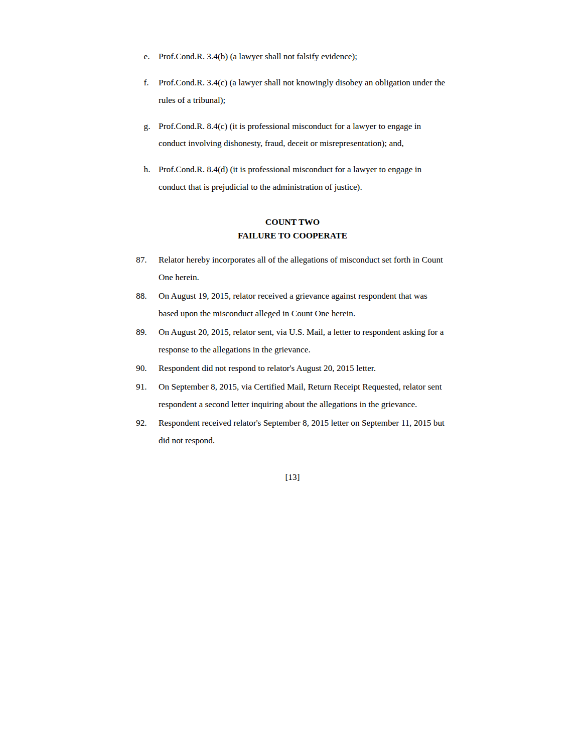e. Prof.Cond.R. 3.4(b) (a lawyer shall not falsify evidence);
f. Prof.Cond.R. 3.4(c) (a lawyer shall not knowingly disobey an obligation under the rules of a tribunal);
g. Prof.Cond.R. 8.4(c) (it is professional misconduct for a lawyer to engage in conduct involving dishonesty, fraud, deceit or misrepresentation); and,
h. Prof.Cond.R. 8.4(d) (it is professional misconduct for a lawyer to engage in conduct that is prejudicial to the administration of justice).
COUNT TWO
FAILURE TO COOPERATE
87. Relator hereby incorporates all of the allegations of misconduct set forth in Count One herein.
88. On August 19, 2015, relator received a grievance against respondent that was based upon the misconduct alleged in Count One herein.
89. On August 20, 2015, relator sent, via U.S. Mail, a letter to respondent asking for a response to the allegations in the grievance.
90. Respondent did not respond to relator's August 20, 2015 letter.
91. On September 8, 2015, via Certified Mail, Return Receipt Requested, relator sent respondent a second letter inquiring about the allegations in the grievance.
92. Respondent received relator's September 8, 2015 letter on September 11, 2015 but did not respond.
[13]